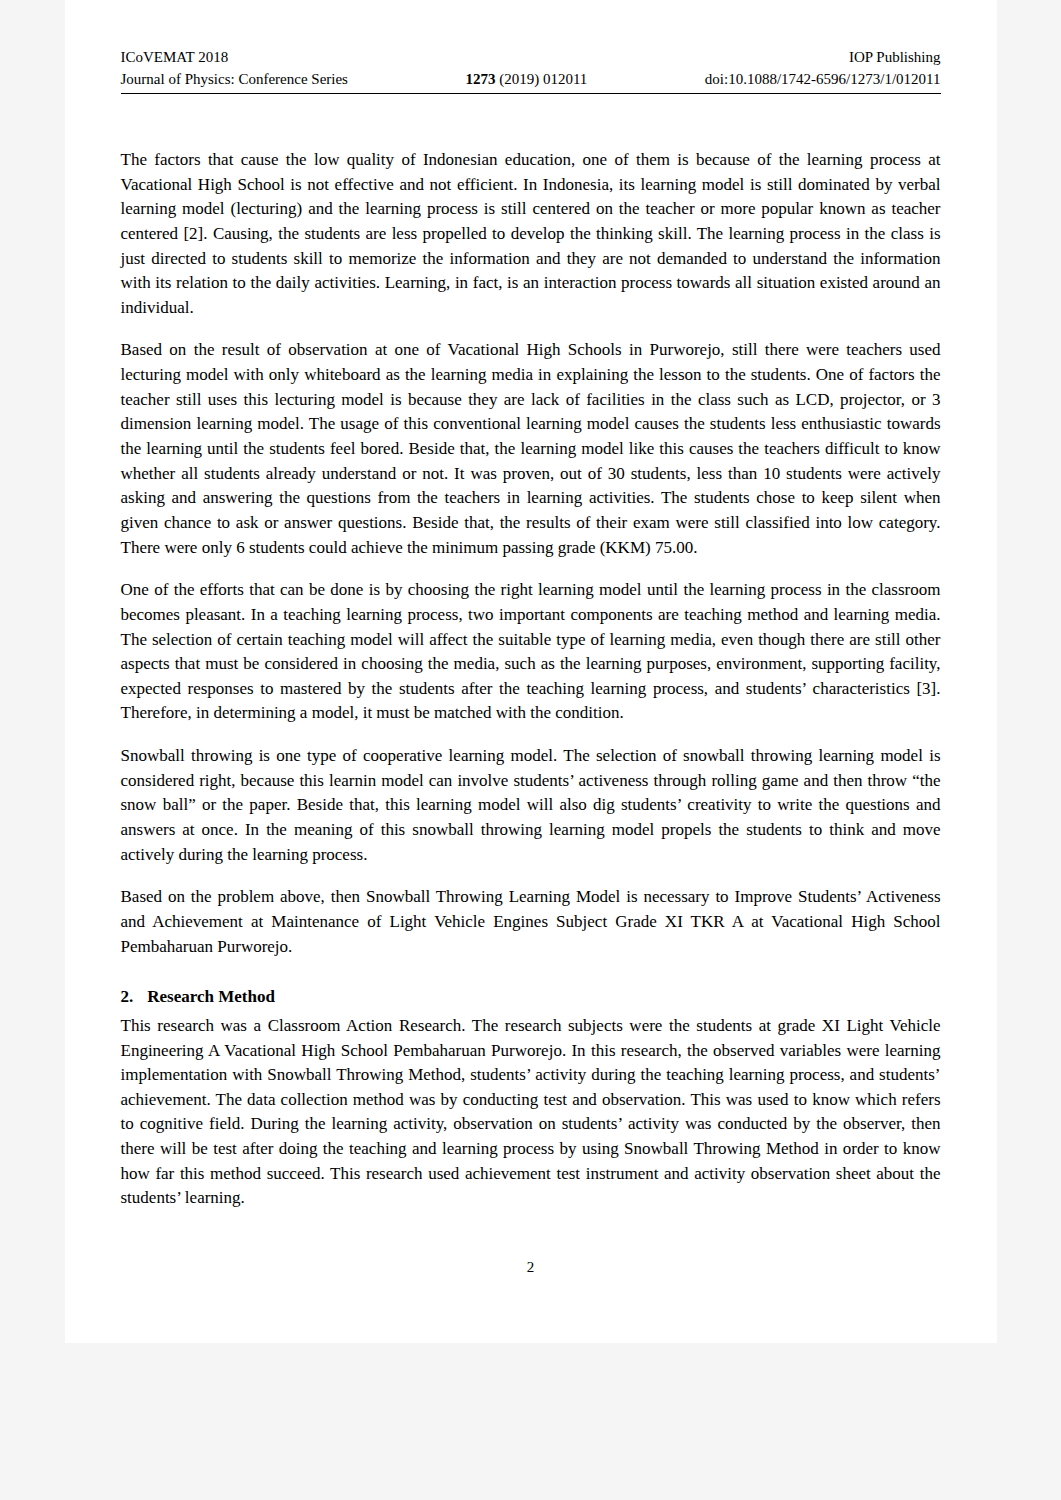ICoVEMAT 2018
IOP Publishing
Journal of Physics: Conference Series
1273 (2019) 012011
doi:10.1088/1742-6596/1273/1/012011
The factors that cause the low quality of Indonesian education, one of them is because of the learning process at Vacational High School is not effective and not efficient. In Indonesia, its learning model is still dominated by verbal learning model (lecturing) and the learning process is still centered on the teacher or more popular known as teacher centered [2]. Causing, the students are less propelled to develop the thinking skill. The learning process in the class is just directed to students skill to memorize the information and they are not demanded to understand the information with its relation to the daily activities. Learning, in fact, is an interaction process towards all situation existed around an individual.
Based on the result of observation at one of Vacational High Schools in Purworejo, still there were teachers used lecturing model with only whiteboard as the learning media in explaining the lesson to the students. One of factors the teacher still uses this lecturing model is because they are lack of facilities in the class such as LCD, projector, or 3 dimension learning model. The usage of this conventional learning model causes the students less enthusiastic towards the learning until the students feel bored. Beside that, the learning model like this causes the teachers difficult to know whether all students already understand or not. It was proven, out of 30 students, less than 10 students were actively asking and answering the questions from the teachers in learning activities. The students chose to keep silent when given chance to ask or answer questions. Beside that, the results of their exam were still classified into low category. There were only 6 students could achieve the minimum passing grade (KKM) 75.00.
One of the efforts that can be done is by choosing the right learning model until the learning process in the classroom becomes pleasant. In a teaching learning process, two important components are teaching method and learning media. The selection of certain teaching model will affect the suitable type of learning media, even though there are still other aspects that must be considered in choosing the media, such as the learning purposes, environment, supporting facility, expected responses to mastered by the students after the teaching learning process, and students’ characteristics [3]. Therefore, in determining a model, it must be matched with the condition.
Snowball throwing is one type of cooperative learning model. The selection of snowball throwing learning model is considered right, because this learnin model can involve students’ activeness through rolling game and then throw “the snow ball” or the paper. Beside that, this learning model will also dig students’ creativity to write the questions and answers at once. In the meaning of this snowball throwing learning model propels the students to think and move actively during the learning process.
Based on the problem above, then Snowball Throwing Learning Model is necessary to Improve Students’ Activeness and Achievement at Maintenance of Light Vehicle Engines Subject Grade XI TKR A at Vacational High School Pembaharuan Purworejo.
2. Research Method
This research was a Classroom Action Research. The research subjects were the students at grade XI Light Vehicle Engineering A Vacational High School Pembaharuan Purworejo. In this research, the observed variables were learning implementation with Snowball Throwing Method, students’ activity during the teaching learning process, and students’ achievement. The data collection method was by conducting test and observation. This was used to know which refers to cognitive field. During the learning activity, observation on students’ activity was conducted by the observer, then there will be test after doing the teaching and learning process by using Snowball Throwing Method in order to know how far this method succeed. This research used achievement test instrument and activity observation sheet about the students’ learning.
2